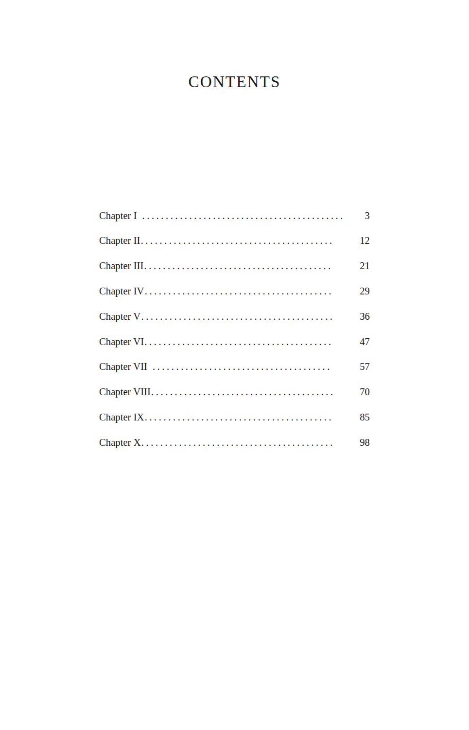CONTENTS
Chapter I ........................................... 3
Chapter II ......................................... 12
Chapter III ........................................ 21
Chapter IV ........................................ 29
Chapter V ......................................... 36
Chapter VI ........................................ 47
Chapter VII ...................................... 57
Chapter VIII ....................................... 70
Chapter IX ........................................ 85
Chapter X ......................................... 98